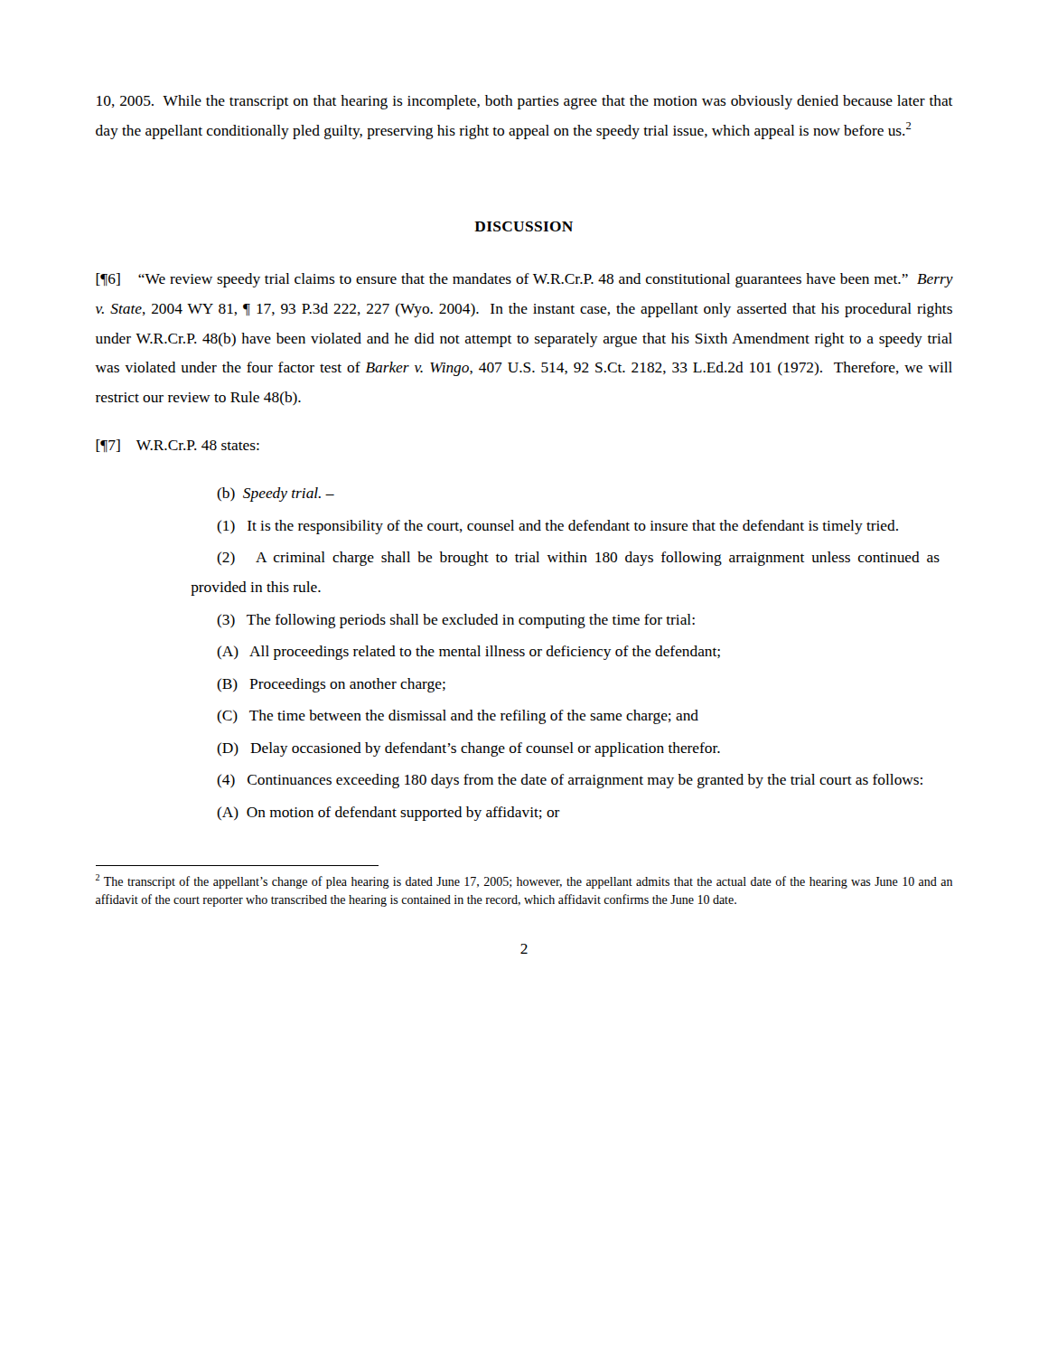10, 2005. While the transcript on that hearing is incomplete, both parties agree that the motion was obviously denied because later that day the appellant conditionally pled guilty, preserving his right to appeal on the speedy trial issue, which appeal is now before us.2
DISCUSSION
[¶6] “We review speedy trial claims to ensure that the mandates of W.R.Cr.P. 48 and constitutional guarantees have been met.” Berry v. State, 2004 WY 81, ¶ 17, 93 P.3d 222, 227 (Wyo. 2004). In the instant case, the appellant only asserted that his procedural rights under W.R.Cr.P. 48(b) have been violated and he did not attempt to separately argue that his Sixth Amendment right to a speedy trial was violated under the four factor test of Barker v. Wingo, 407 U.S. 514, 92 S.Ct. 2182, 33 L.Ed.2d 101 (1972). Therefore, we will restrict our review to Rule 48(b).
[¶7] W.R.Cr.P. 48 states:
(b) Speedy trial. –
(1) It is the responsibility of the court, counsel and the defendant to insure that the defendant is timely tried.
(2) A criminal charge shall be brought to trial within 180 days following arraignment unless continued as provided in this rule.
(3) The following periods shall be excluded in computing the time for trial:
(A) All proceedings related to the mental illness or deficiency of the defendant;
(B) Proceedings on another charge;
(C) The time between the dismissal and the refiling of the same charge; and
(D) Delay occasioned by defendant’s change of counsel or application therefor.
(4) Continuances exceeding 180 days from the date of arraignment may be granted by the trial court as follows:
(A) On motion of defendant supported by affidavit; or
2 The transcript of the appellant’s change of plea hearing is dated June 17, 2005; however, the appellant admits that the actual date of the hearing was June 10 and an affidavit of the court reporter who transcribed the hearing is contained in the record, which affidavit confirms the June 10 date.
2